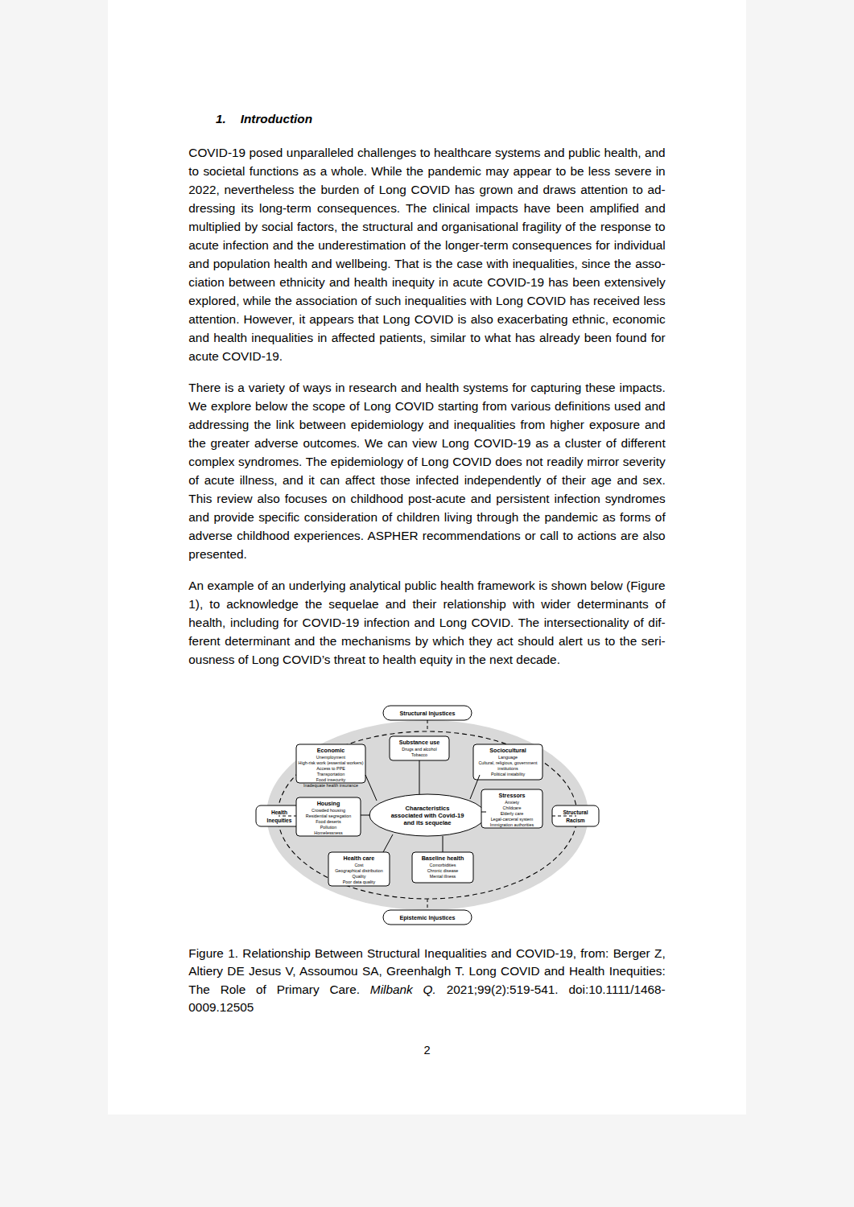1. Introduction
COVID-19 posed unparalleled challenges to healthcare systems and public health, and to societal functions as a whole. While the pandemic may appear to be less severe in 2022, nevertheless the burden of Long COVID has grown and draws attention to addressing its long-term consequences. The clinical impacts have been amplified and multiplied by social factors, the structural and organisational fragility of the response to acute infection and the underestimation of the longer-term consequences for individual and population health and wellbeing. That is the case with inequalities, since the association between ethnicity and health inequity in acute COVID-19 has been extensively explored, while the association of such inequalities with Long COVID has received less attention. However, it appears that Long COVID is also exacerbating ethnic, economic and health inequalities in affected patients, similar to what has already been found for acute COVID-19.
There is a variety of ways in research and health systems for capturing these impacts. We explore below the scope of Long COVID starting from various definitions used and addressing the link between epidemiology and inequalities from higher exposure and the greater adverse outcomes. We can view Long COVID-19 as a cluster of different complex syndromes. The epidemiology of Long COVID does not readily mirror severity of acute illness, and it can affect those infected independently of their age and sex. This review also focuses on childhood post-acute and persistent infection syndromes and provide specific consideration of children living through the pandemic as forms of adverse childhood experiences. ASPHER recommendations or call to actions are also presented.
An example of an underlying analytical public health framework is shown below (Figure 1), to acknowledge the sequelae and their relationship with wider determinants of health, including for COVID-19 infection and Long COVID. The intersectionality of different determinant and the mechanisms by which they act should alert us to the seriousness of Long COVID’s threat to health equity in the next decade.
Structural Injustices Epistemic Injustices Health Inequities Structural Racism Characteristics associated with Covid-19 and its sequelae Economic Unemployment High-risk work (essential workers) Access to PPE Transportation Food insecurity Inadequate health insurance Substance use Drugs and alcohol Tobacco Sociocultural Language Cultural, religious, government institutions Political instability Housing Crowded housing Residential segregation Food deserts Pollution Homelessness Stressors Anxiety Childcare Elderly care Legal-carceral system Immigration authorities Health care Cost Geographical distribution Quality Poor data quality Baseline health Comorbidities Chronic disease Mental illness
Figure 1. Relationship Between Structural Inequalities and COVID-19, from: Berger Z, Altiery DE Jesus V, Assoumou SA, Greenhalgh T. Long COVID and Health Inequities: The Role of Primary Care. Milbank Q. 2021;99(2):519-541. doi:10.1111/1468-0009.12505
2